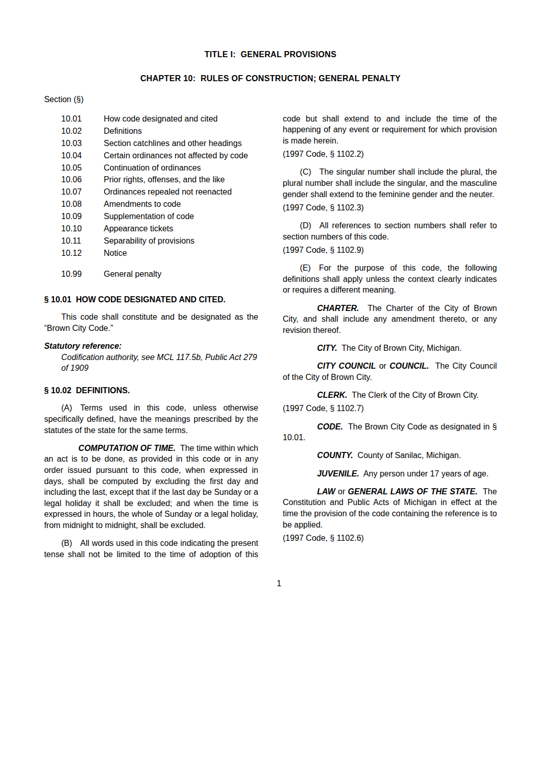TITLE I: GENERAL PROVISIONS
CHAPTER 10: RULES OF CONSTRUCTION; GENERAL PENALTY
Section (§)
| 10.01 | How code designated and cited |
| 10.02 | Definitions |
| 10.03 | Section catchlines and other headings |
| 10.04 | Certain ordinances not affected by code |
| 10.05 | Continuation of ordinances |
| 10.06 | Prior rights, offenses, and the like |
| 10.07 | Ordinances repealed not reenacted |
| 10.08 | Amendments to code |
| 10.09 | Supplementation of code |
| 10.10 | Appearance tickets |
| 10.11 | Separability of provisions |
| 10.12 | Notice |
| 10.99 | General penalty |
§ 10.01 How code designated and cited.
This code shall constitute and be designated as the “Brown City Code.”
Statutory reference: Codification authority, see MCL 117.5b, Public Act 279 of 1909
§ 10.02 Definitions.
(A) Terms used in this code, unless otherwise specifically defined, have the meanings prescribed by the statutes of the state for the same terms.
COMPUTATION OF TIME. The time within which an act is to be done, as provided in this code or in any order issued pursuant to this code, when expressed in days, shall be computed by excluding the first day and including the last, except that if the last day be Sunday or a legal holiday it shall be excluded; and when the time is expressed in hours, the whole of Sunday or a legal holiday, from midnight to midnight, shall be excluded.
(B) All words used in this code indicating the present tense shall not be limited to the time of adoption of this code but shall extend to and include the time of the happening of any event or requirement for which provision is made herein.
(1997 Code, § 1102.2)
(C) The singular number shall include the plural, the plural number shall include the singular, and the masculine gender shall extend to the feminine gender and the neuter.
(1997 Code, § 1102.3)
(D) All references to section numbers shall refer to section numbers of this code.
(1997 Code, § 1102.9)
(E) For the purpose of this code, the following definitions shall apply unless the context clearly indicates or requires a different meaning.
CHARTER. The Charter of the City of Brown City, and shall include any amendment thereto, or any revision thereof.
CITY. The City of Brown City, Michigan.
CITY COUNCIL or COUNCIL. The City Council of the City of Brown City.
CLERK. The Clerk of the City of Brown City.
(1997 Code, § 1102.7)
CODE. The Brown City Code as designated in § 10.01.
COUNTY. County of Sanilac, Michigan.
JUVENILE. Any person under 17 years of age.
LAW or GENERAL LAWS OF THE STATE. The Constitution and Public Acts of Michigan in effect at the time the provision of the code containing the reference is to be applied.
(1997 Code, § 1102.6)
1